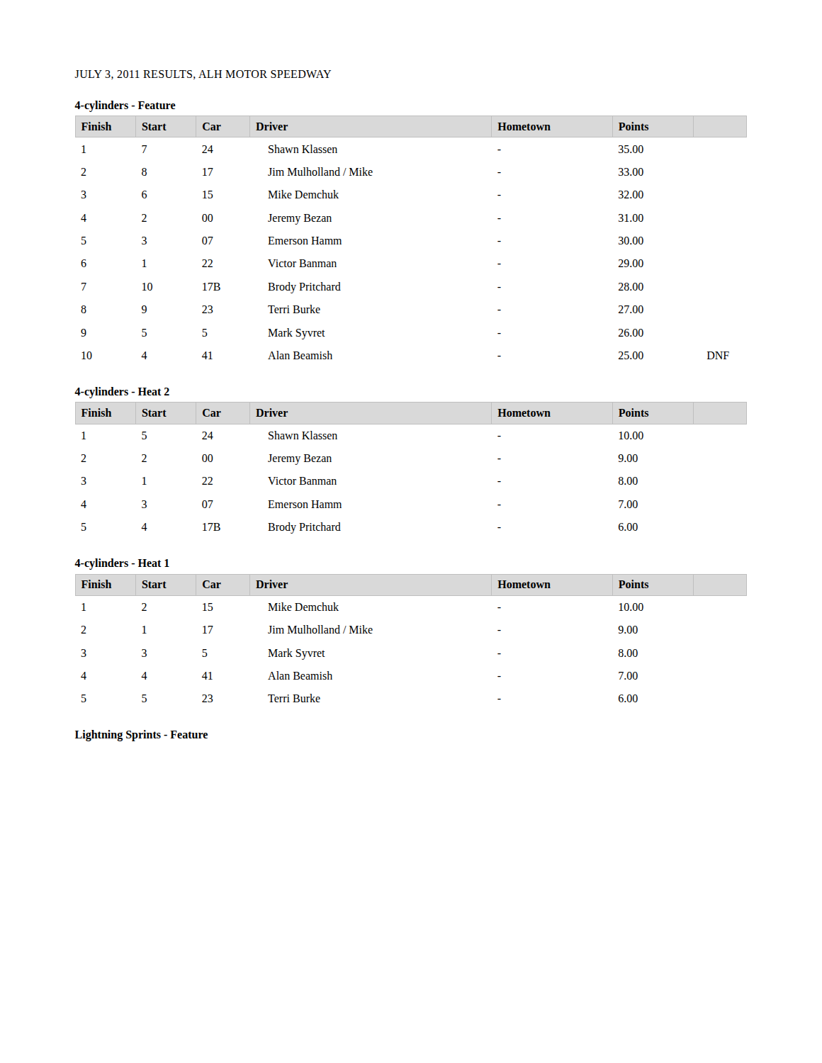JULY 3, 2011 RESULTS, ALH MOTOR SPEEDWAY
4-cylinders - Feature
| Finish | Start | Car | Driver | Hometown | Points | |
| --- | --- | --- | --- | --- | --- | --- |
| 1 | 7 | 24 | Shawn Klassen | - | 35.00 | |
| 2 | 8 | 17 | Jim Mulholland / Mike | - | 33.00 | |
| 3 | 6 | 15 | Mike Demchuk | - | 32.00 | |
| 4 | 2 | 00 | Jeremy Bezan | - | 31.00 | |
| 5 | 3 | 07 | Emerson Hamm | - | 30.00 | |
| 6 | 1 | 22 | Victor Banman | - | 29.00 | |
| 7 | 10 | 17B | Brody Pritchard | - | 28.00 | |
| 8 | 9 | 23 | Terri Burke | - | 27.00 | |
| 9 | 5 | 5 | Mark Syvret | - | 26.00 | |
| 10 | 4 | 41 | Alan Beamish | - | 25.00 | DNF |
4-cylinders - Heat 2
| Finish | Start | Car | Driver | Hometown | Points | |
| --- | --- | --- | --- | --- | --- | --- |
| 1 | 5 | 24 | Shawn Klassen | - | 10.00 | |
| 2 | 2 | 00 | Jeremy Bezan | - | 9.00 | |
| 3 | 1 | 22 | Victor Banman | - | 8.00 | |
| 4 | 3 | 07 | Emerson Hamm | - | 7.00 | |
| 5 | 4 | 17B | Brody Pritchard | - | 6.00 | |
4-cylinders - Heat 1
| Finish | Start | Car | Driver | Hometown | Points | |
| --- | --- | --- | --- | --- | --- | --- |
| 1 | 2 | 15 | Mike Demchuk | - | 10.00 | |
| 2 | 1 | 17 | Jim Mulholland / Mike | - | 9.00 | |
| 3 | 3 | 5 | Mark Syvret | - | 8.00 | |
| 4 | 4 | 41 | Alan Beamish | - | 7.00 | |
| 5 | 5 | 23 | Terri Burke | - | 6.00 | |
Lightning Sprints - Feature